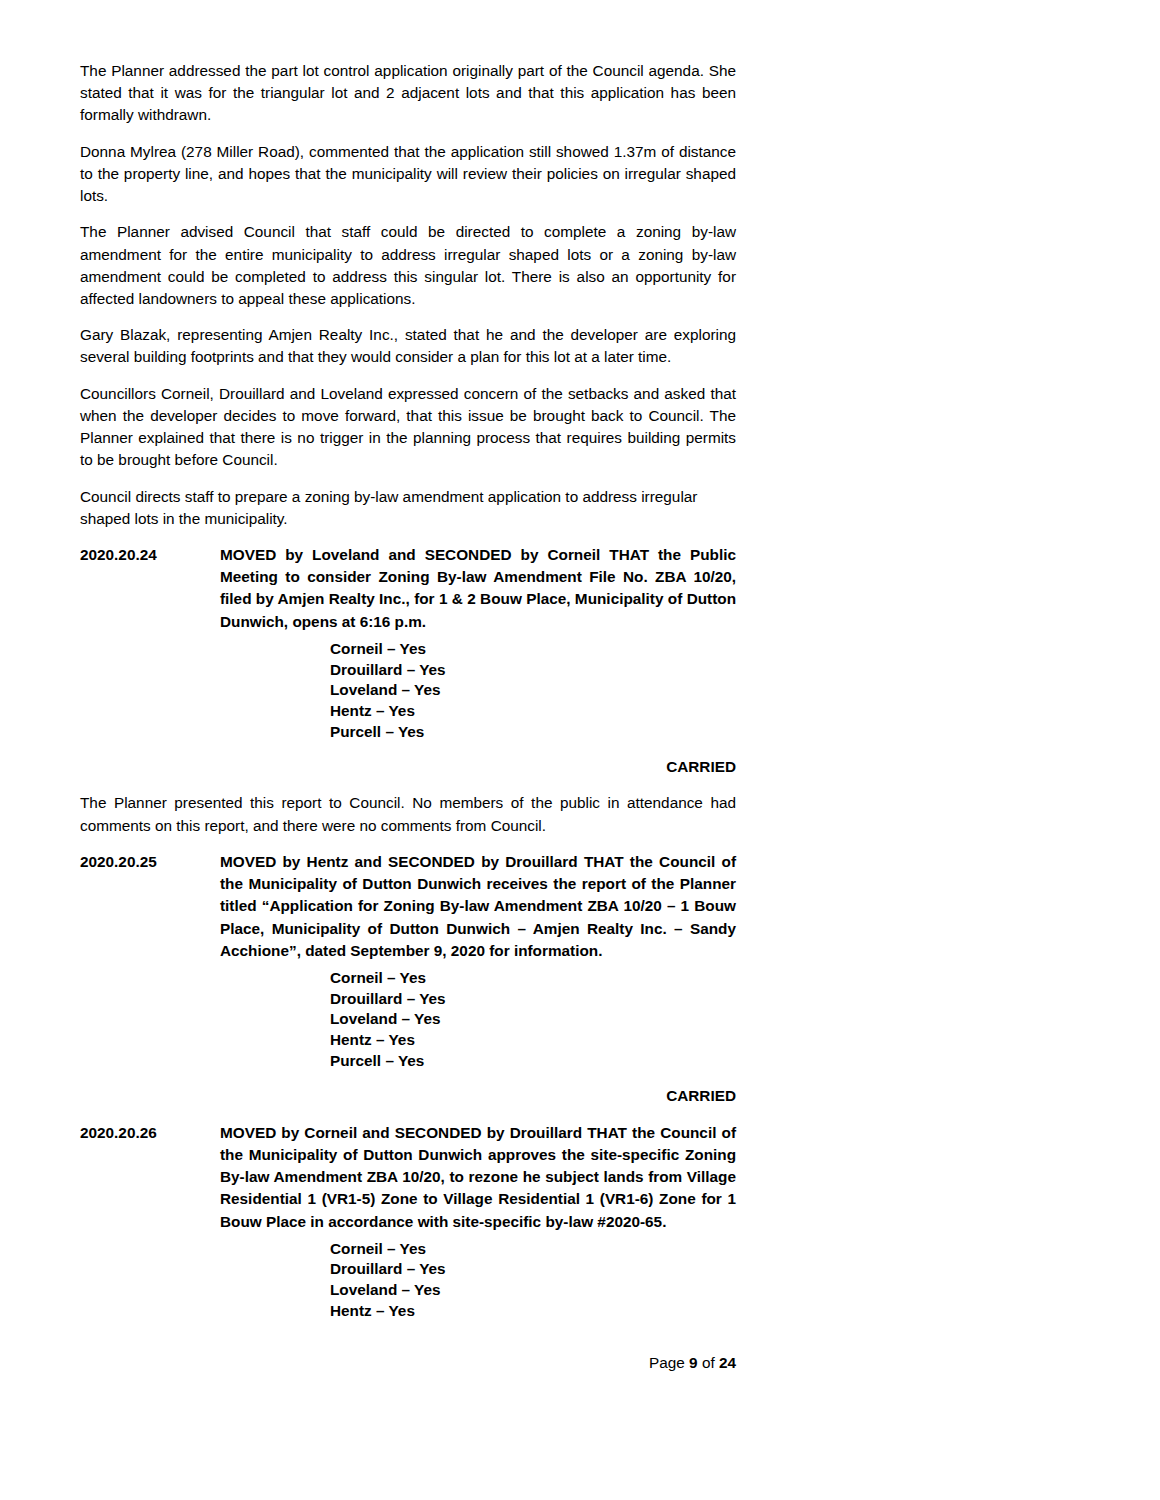The Planner addressed the part lot control application originally part of the Council agenda. She stated that it was for the triangular lot and 2 adjacent lots and that this application has been formally withdrawn.
Donna Mylrea (278 Miller Road), commented that the application still showed 1.37m of distance to the property line, and hopes that the municipality will review their policies on irregular shaped lots.
The Planner advised Council that staff could be directed to complete a zoning by-law amendment for the entire municipality to address irregular shaped lots or a zoning by-law amendment could be completed to address this singular lot. There is also an opportunity for affected landowners to appeal these applications.
Gary Blazak, representing Amjen Realty Inc., stated that he and the developer are exploring several building footprints and that they would consider a plan for this lot at a later time.
Councillors Corneil, Drouillard and Loveland expressed concern of the setbacks and asked that when the developer decides to move forward, that this issue be brought back to Council. The Planner explained that there is no trigger in the planning process that requires building permits to be brought before Council.
Council directs staff to prepare a zoning by-law amendment application to address irregular shaped lots in the municipality.
2020.20.24
MOVED by Loveland and SECONDED by Corneil THAT the Public Meeting to consider Zoning By-law Amendment File No. ZBA 10/20, filed by Amjen Realty Inc., for 1 & 2 Bouw Place, Municipality of Dutton Dunwich, opens at 6:16 p.m.
Corneil – Yes
Drouillard – Yes
Loveland – Yes
Hentz – Yes
Purcell – Yes
CARRIED
The Planner presented this report to Council. No members of the public in attendance had comments on this report, and there were no comments from Council.
2020.20.25
MOVED by Hentz and SECONDED by Drouillard THAT the Council of the Municipality of Dutton Dunwich receives the report of the Planner titled “Application for Zoning By-law Amendment ZBA 10/20 – 1 Bouw Place, Municipality of Dutton Dunwich – Amjen Realty Inc. – Sandy Acchione”, dated September 9, 2020 for information.
Corneil – Yes
Drouillard – Yes
Loveland – Yes
Hentz – Yes
Purcell – Yes
CARRIED
2020.20.26
MOVED by Corneil and SECONDED by Drouillard THAT the Council of the Municipality of Dutton Dunwich approves the site-specific Zoning By-law Amendment ZBA 10/20, to rezone he subject lands from Village Residential 1 (VR1-5) Zone to Village Residential 1 (VR1-6) Zone for 1 Bouw Place in accordance with site-specific by-law #2020-65.
Corneil – Yes
Drouillard – Yes
Loveland – Yes
Hentz – Yes
Page 9 of 24